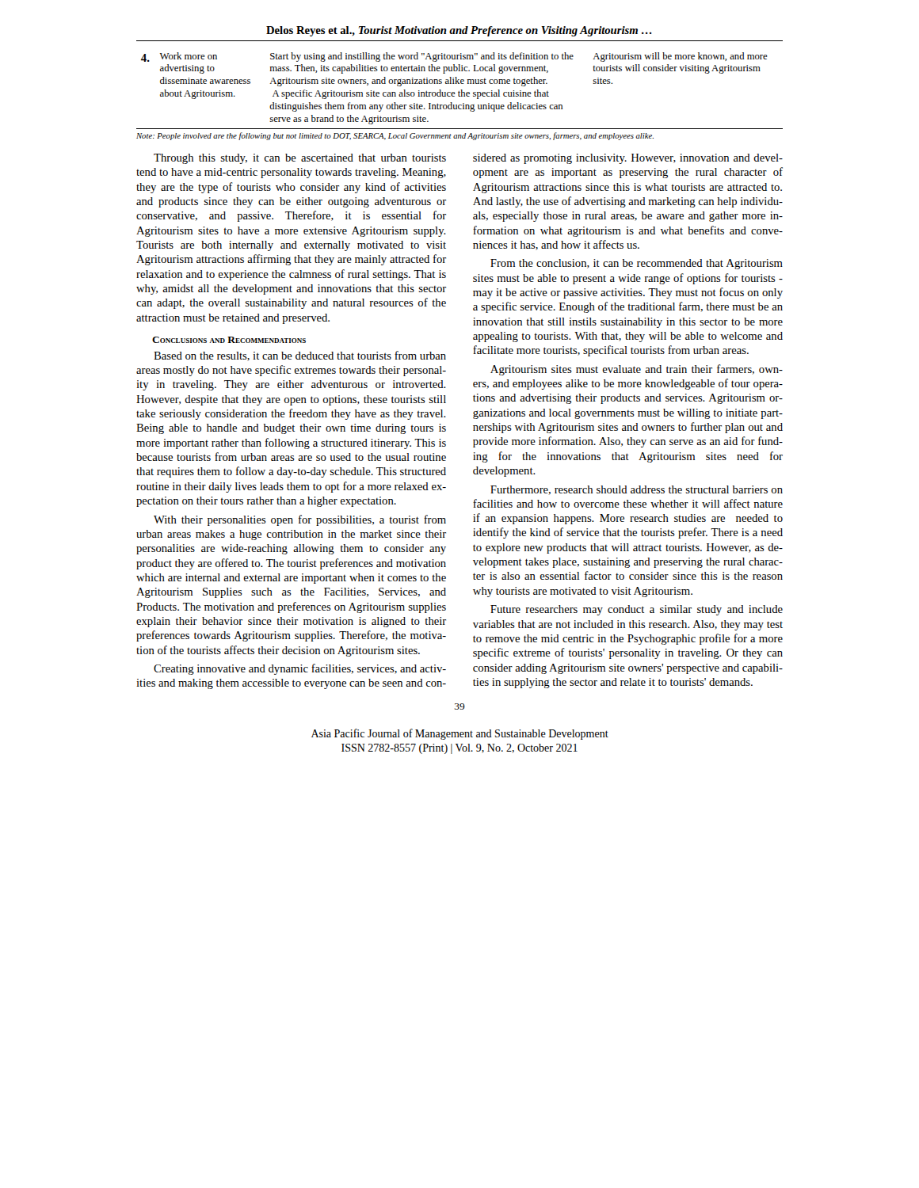Delos Reyes et al., Tourist Motivation and Preference on Visiting Agritourism …
| 4. | Work more on advertising to disseminate awareness about Agritourism. | Start by using and instilling the word "Agritourism" and its definition to the mass. Then, its capabilities to entertain the public. Local government, Agritourism site owners, and organizations alike must come together. A specific Agritourism site can also introduce the special cuisine that distinguishes them from any other site. Introducing unique delicacies can serve as a brand to the Agritourism site. | Agritourism will be more known, and more tourists will consider visiting Agritourism sites. |
Note: People involved are the following but not limited to DOT, SEARCA, Local Government and Agritourism site owners, farmers, and employees alike.
Through this study, it can be ascertained that urban tourists tend to have a mid-centric personality towards traveling. Meaning, they are the type of tourists who consider any kind of activities and products since they can be either outgoing adventurous or conservative, and passive. Therefore, it is essential for Agritourism sites to have a more extensive Agritourism supply. Tourists are both internally and externally motivated to visit Agritourism attractions affirming that they are mainly attracted for relaxation and to experience the calmness of rural settings. That is why, amidst all the development and innovations that this sector can adapt, the overall sustainability and natural resources of the attraction must be retained and preserved.
Conclusions and Recommendations
Based on the results, it can be deduced that tourists from urban areas mostly do not have specific extremes towards their personality in traveling. They are either adventurous or introverted. However, despite that they are open to options, these tourists still take seriously consideration the freedom they have as they travel. Being able to handle and budget their own time during tours is more important rather than following a structured itinerary. This is because tourists from urban areas are so used to the usual routine that requires them to follow a day-to-day schedule. This structured routine in their daily lives leads them to opt for a more relaxed expectation on their tours rather than a higher expectation.
With their personalities open for possibilities, a tourist from urban areas makes a huge contribution in the market since their personalities are wide-reaching allowing them to consider any product they are offered to. The tourist preferences and motivation which are internal and external are important when it comes to the Agritourism Supplies such as the Facilities, Services, and Products. The motivation and preferences on Agritourism supplies explain their behavior since their motivation is aligned to their preferences towards Agritourism supplies. Therefore, the motivation of the tourists affects their decision on Agritourism sites.
Creating innovative and dynamic facilities, services, and activities and making them accessible to everyone can be seen and considered as promoting inclusivity. However, innovation and development are as important as preserving the rural character of Agritourism attractions since this is what tourists are attracted to. And lastly, the use of advertising and marketing can help individuals, especially those in rural areas, be aware and gather more information on what agritourism is and what benefits and conveniences it has, and how it affects us.
From the conclusion, it can be recommended that Agritourism sites must be able to present a wide range of options for tourists - may it be active or passive activities. They must not focus on only a specific service. Enough of the traditional farm, there must be an innovation that still instils sustainability in this sector to be more appealing to tourists. With that, they will be able to welcome and facilitate more tourists, specifical tourists from urban areas.
Agritourism sites must evaluate and train their farmers, owners, and employees alike to be more knowledgeable of tour operations and advertising their products and services. Agritourism organizations and local governments must be willing to initiate partnerships with Agritourism sites and owners to further plan out and provide more information. Also, they can serve as an aid for funding for the innovations that Agritourism sites need for development.
Furthermore, research should address the structural barriers on facilities and how to overcome these whether it will affect nature if an expansion happens. More research studies are needed to identify the kind of service that the tourists prefer. There is a need to explore new products that will attract tourists. However, as development takes place, sustaining and preserving the rural character is also an essential factor to consider since this is the reason why tourists are motivated to visit Agritourism.
Future researchers may conduct a similar study and include variables that are not included in this research. Also, they may test to remove the mid centric in the Psychographic profile for a more specific extreme of tourists' personality in traveling. Or they can consider adding Agritourism site owners' perspective and capabilities in supplying the sector and relate it to tourists' demands.
39
Asia Pacific Journal of Management and Sustainable Development
ISSN 2782-8557 (Print) | Vol. 9, No. 2, October 2021